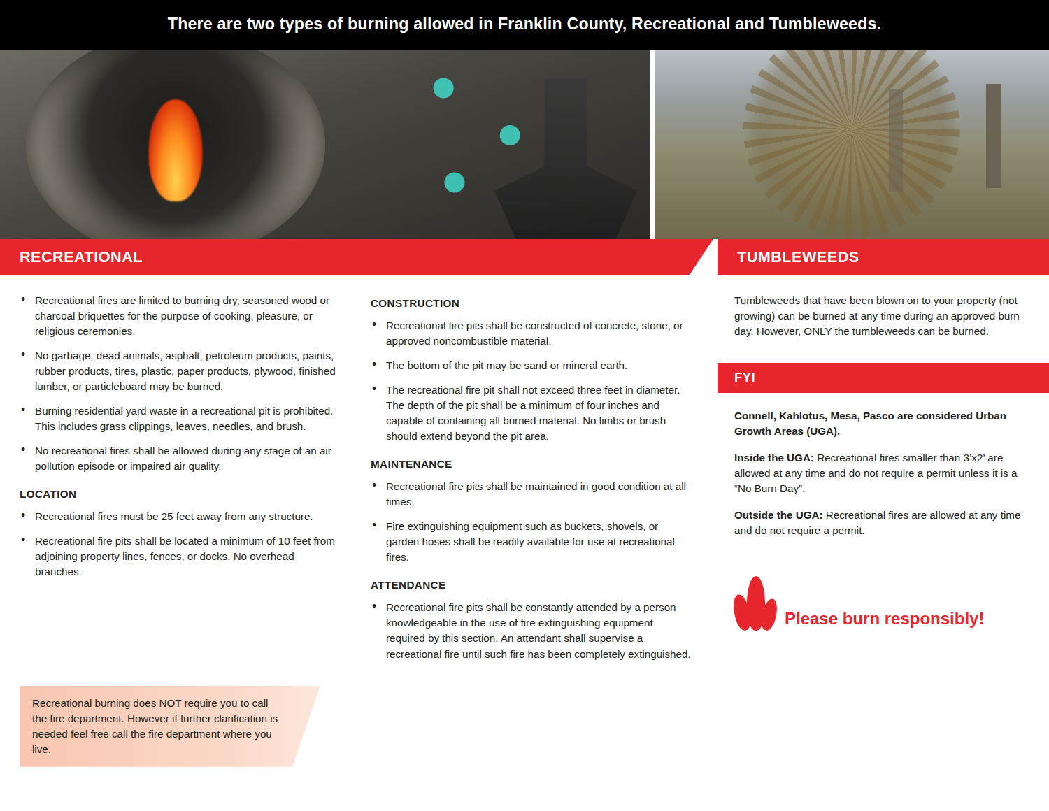There are two types of burning allowed in Franklin County, Recreational and Tumbleweeds.
RECREATIONAL
Recreational fires are limited to burning dry, seasoned wood or charcoal briquettes for the purpose of cooking, pleasure, or religious ceremonies.
No garbage, dead animals, asphalt, petroleum products, paints, rubber products, tires, plastic, paper products, plywood, finished lumber, or particleboard may be burned.
Burning residential yard waste in a recreational pit is prohibited. This includes grass clippings, leaves, needles, and brush.
No recreational fires shall be allowed during any stage of an air pollution episode or impaired air quality.
LOCATION
Recreational fires must be 25 feet away from any structure.
Recreational fire pits shall be located a minimum of 10 feet from adjoining property lines, fences, or docks. No overhead branches.
CONSTRUCTION
Recreational fire pits shall be constructed of concrete, stone, or approved noncombustible material.
The bottom of the pit may be sand or mineral earth.
The recreational fire pit shall not exceed three feet in diameter. The depth of the pit shall be a minimum of four inches and capable of containing all burned material. No limbs or brush should extend beyond the pit area.
MAINTENANCE
Recreational fire pits shall be maintained in good condition at all times.
Fire extinguishing equipment such as buckets, shovels, or garden hoses shall be readily available for use at recreational fires.
ATTENDANCE
Recreational fire pits shall be constantly attended by a person knowledgeable in the use of fire extinguishing equipment required by this section. An attendant shall supervise a recreational fire until such fire has been completely extinguished.
Recreational burning does NOT require you to call the fire department. However if further clarification is needed feel free call the fire department where you live.
TUMBLEWEEDS
Tumbleweeds that have been blown on to your property (not growing) can be burned at any time during an approved burn day. However, ONLY the tumbleweeds can be burned.
FYI
Connell, Kahlotus, Mesa, Pasco are considered Urban Growth Areas (UGA).
Inside the UGA: Recreational fires smaller than 3’x2’ are allowed at any time and do not require a permit unless it is a “No Burn Day”.
Outside the UGA: Recreational fires are allowed at any time and do not require a permit.
Please burn responsibly!